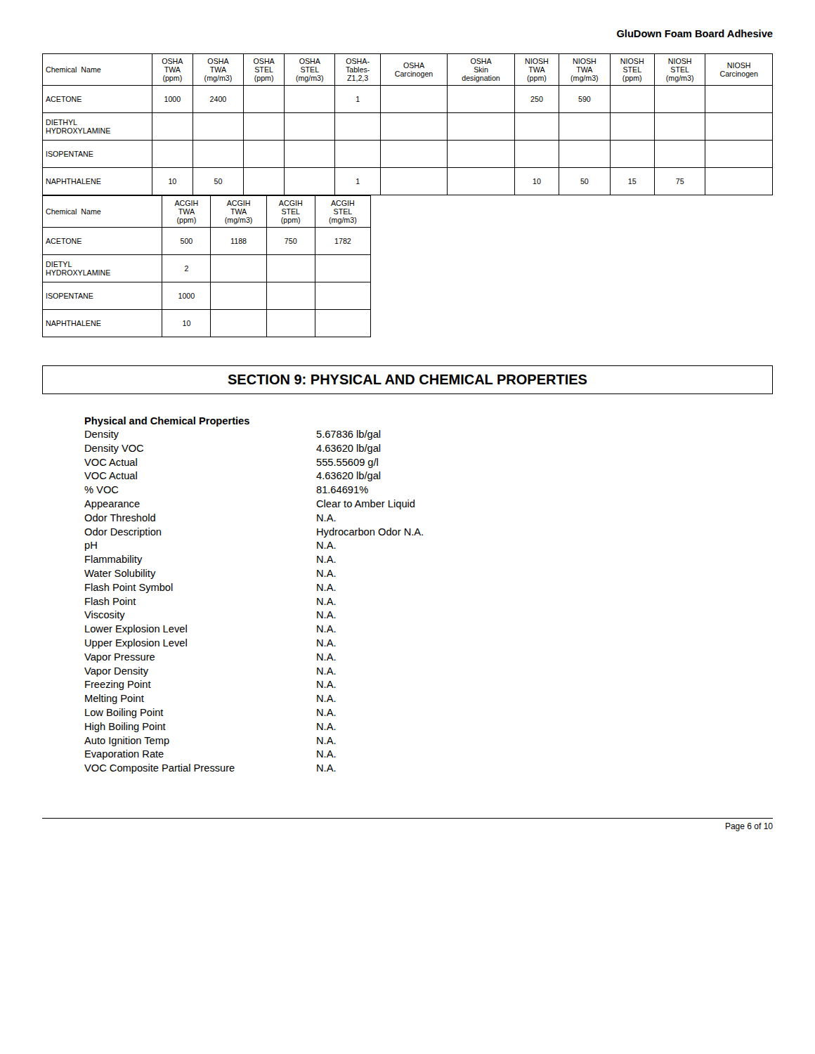GluDown Foam Board Adhesive
| Chemical Name | OSHA TWA (ppm) | OSHA TWA (mg/m3) | OSHA STEL (ppm) | OSHA STEL (mg/m3) | OSHA- Tables- Z1,2,3 | OSHA Carcinogen | OSHA Skin designation | NIOSH TWA (ppm) | NIOSH TWA (mg/m3) | NIOSH STEL (ppm) | NIOSH STEL (mg/m3) | NIOSH Carcinogen |
| --- | --- | --- | --- | --- | --- | --- | --- | --- | --- | --- | --- | --- |
| ACETONE | 1000 | 2400 | | | 1 | | | 250 | 590 | | | |
| DIETHYL HYDROXYLAMINE | | | | | | | | | | | | |
| ISOPENTANE | | | | | | | | | | | | |
| NAPHTHALENE | 10 | 50 | | | 1 | | | 10 | 50 | 15 | 75 | |
| Chemical Name | ACGIH TWA (ppm) | ACGIH TWA (mg/m3) | ACGIH STEL (ppm) | ACGIH STEL (mg/m3) |
| --- | --- | --- | --- | --- |
| ACETONE | 500 | 1188 | 750 | 1782 |
| DIETYL HYDROXYLAMINE | 2 | | | |
| ISOPENTANE | 1000 | | | |
| NAPHTHALENE | 10 | | | |
SECTION 9: PHYSICAL AND CHEMICAL PROPERTIES
Physical and Chemical Properties
| Density | 5.67836 lb/gal |
| Density VOC | 4.63620 lb/gal |
| VOC Actual | 555.55609 g/l |
| VOC Actual | 4.63620 lb/gal |
| % VOC | 81.64691% |
| Appearance | Clear to Amber Liquid |
| Odor Threshold | N.A. |
| Odor Description | Hydrocarbon Odor N.A. |
| pH | N.A. |
| Flammability | N.A. |
| Water Solubility | N.A. |
| Flash Point Symbol | N.A. |
| Flash Point | N.A. |
| Viscosity | N.A. |
| Lower Explosion Level | N.A. |
| Upper Explosion Level | N.A. |
| Vapor Pressure | N.A. |
| Vapor Density | N.A. |
| Freezing Point | N.A. |
| Melting Point | N.A. |
| Low Boiling Point | N.A. |
| High Boiling Point | N.A. |
| Auto Ignition Temp | N.A. |
| Evaporation Rate | N.A. |
| VOC Composite Partial Pressure | N.A. |
Page 6 of 10